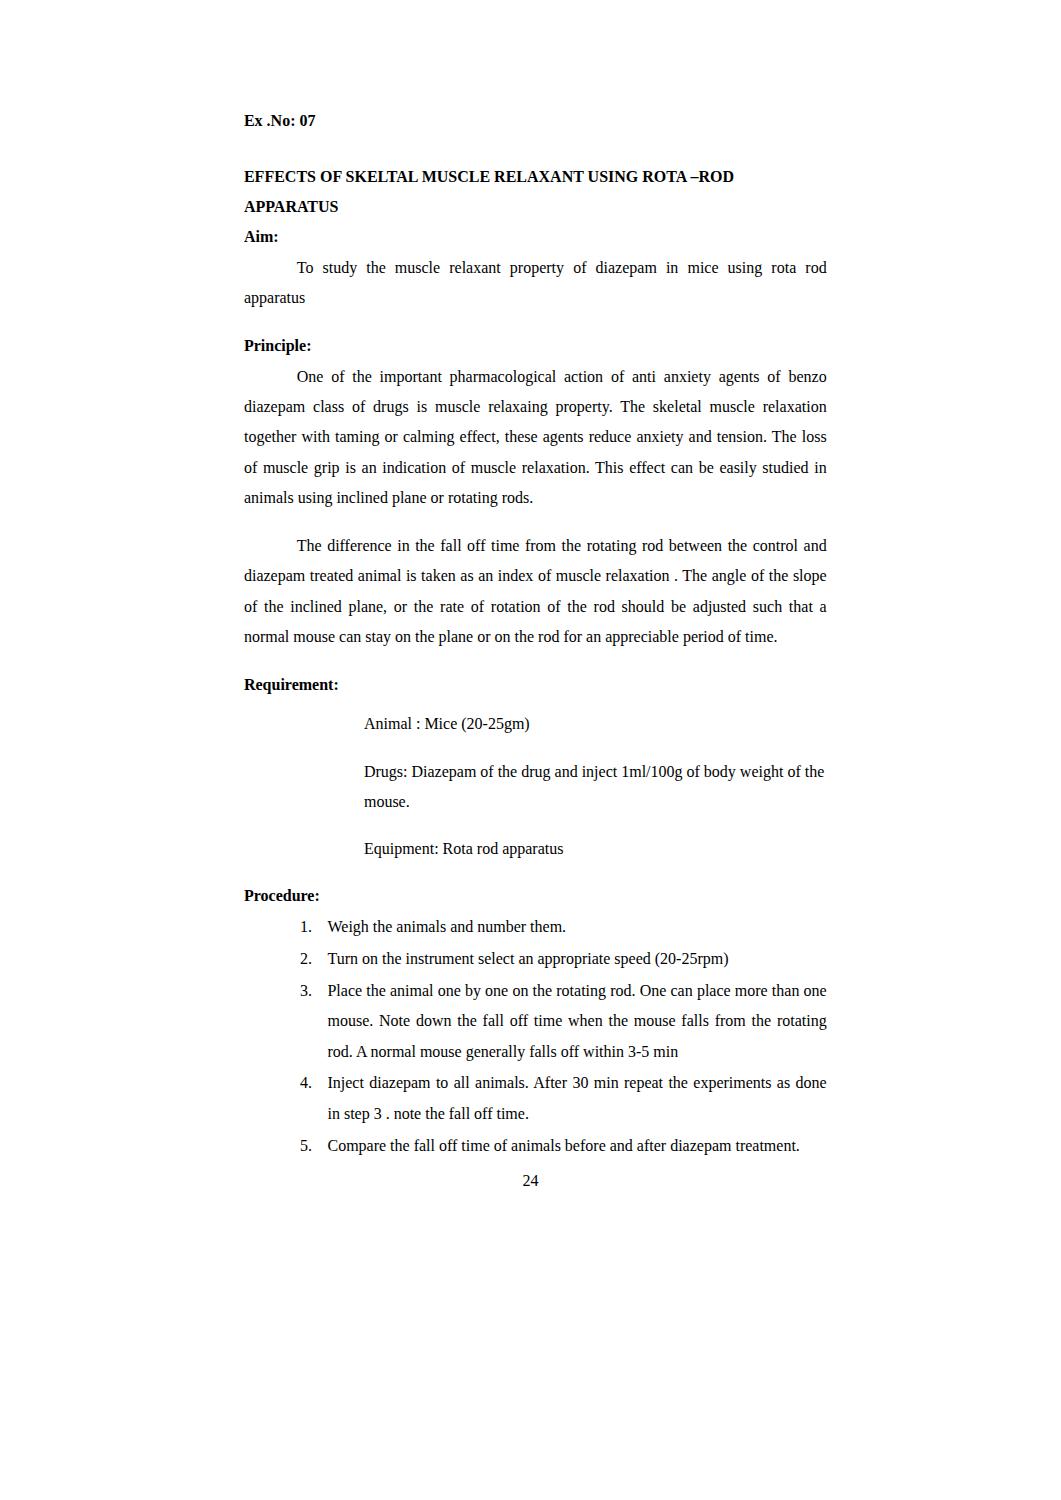Ex .No: 07
EFFECTS OF SKELTAL MUSCLE RELAXANT USING ROTA –ROD APPARATUS
Aim:
To study the muscle relaxant property of diazepam in mice using rota rod apparatus
Principle:
One of the important pharmacological action of anti anxiety agents of benzo diazepam class of drugs is muscle relaxaing property. The skeletal muscle relaxation together with taming or calming effect, these agents reduce anxiety and tension. The loss of muscle grip is an indication of muscle relaxation. This effect can be easily studied in animals using inclined plane or rotating rods.
The difference in the fall off time from the rotating rod between the control and diazepam treated animal is taken as an index of muscle relaxation . The angle of the slope of the inclined plane, or the rate of rotation of the rod should be adjusted such that a normal mouse can stay on the plane or on the rod for an appreciable period of time.
Requirement:
Animal : Mice (20-25gm)
Drugs: Diazepam of the drug and inject 1ml/100g of body weight of the mouse.
Equipment: Rota rod apparatus
Procedure:
Weigh the animals and number them.
Turn on the instrument select an appropriate speed (20-25rpm)
Place the animal one by one on the rotating rod. One can place more than one mouse. Note down the fall off time when the mouse falls from the rotating rod. A normal mouse generally falls off within 3-5 min
Inject diazepam to all animals. After 30 min repeat the experiments as done in step 3 . note the fall off time.
Compare the fall off time of animals before and after diazepam treatment.
24